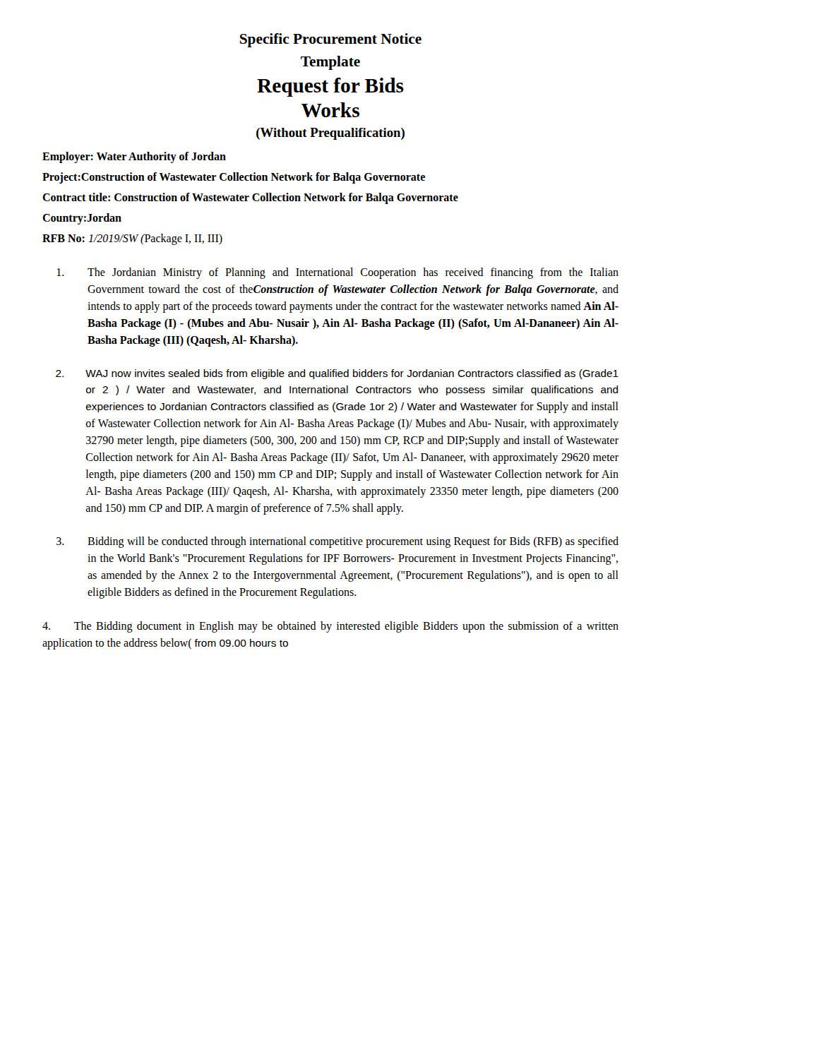Specific Procurement Notice
Template
Request for Bids
Works
(Without Prequalification)
Employer: Water Authority of Jordan
Project:Construction of Wastewater Collection Network for Balqa Governorate
Contract title: Construction of Wastewater Collection Network for Balqa Governorate
Country:Jordan
RFB No: 1/2019/SW (Package I, II, III)
The Jordanian Ministry of Planning and International Cooperation has received financing from the Italian Government toward the cost of theConstruction of Wastewater Collection Network for Balqa Governorate, and intends to apply part of the proceeds toward payments under the contract for the wastewater networks named Ain Al- Basha Package (I) - (Mubes and Abu- Nusair ), Ain Al- Basha Package (II) (Safot, Um Al-Dananeer) Ain Al- Basha Package (III) (Qaqesh, Al- Kharsha).
WAJ now invites sealed bids from eligible and qualified bidders for Jordanian Contractors classified as (Grade1 or 2 ) / Water and Wastewater, and International Contractors who possess similar qualifications and experiences to Jordanian Contractors classified as (Grade 1or 2) / Water and Wastewater for Supply and install of Wastewater Collection network for Ain Al- Basha Areas Package (I)/ Mubes and Abu- Nusair, with approximately 32790 meter length, pipe diameters (500, 300, 200 and 150) mm CP, RCP and DIP;Supply and install of Wastewater Collection network for Ain Al- Basha Areas Package (II)/ Safot, Um Al- Dananeer, with approximately 29620 meter length, pipe diameters (200 and 150) mm CP and DIP; Supply and install of Wastewater Collection network for Ain Al- Basha Areas Package (III)/ Qaqesh, Al- Kharsha, with approximately 23350 meter length, pipe diameters (200 and 150) mm CP and DIP. A margin of preference of 7.5% shall apply.
Bidding will be conducted through international competitive procurement using Request for Bids (RFB) as specified in the World Bank's "Procurement Regulations for IPF Borrowers- Procurement in Investment Projects Financing", as amended by the Annex 2 to the Intergovernmental Agreement, ("Procurement Regulations"), and is open to all eligible Bidders as defined in the Procurement Regulations.
4. The Bidding document in English may be obtained by interested eligible Bidders upon the submission of a written application to the address below( from 09.00 hours to